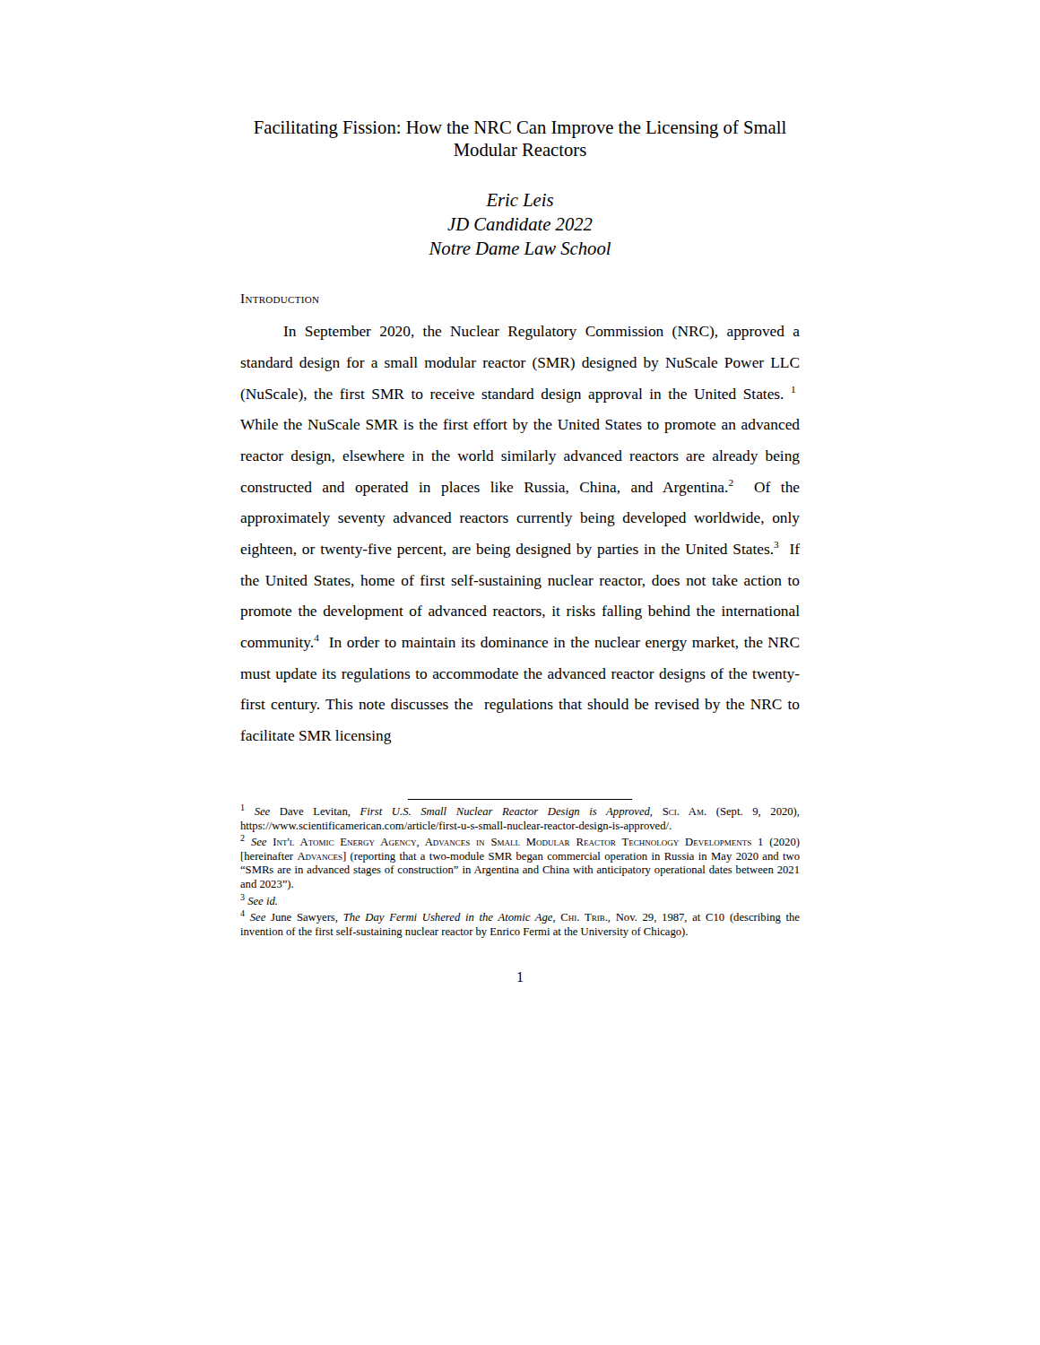Facilitating Fission: How the NRC Can Improve the Licensing of Small Modular Reactors
Eric Leis
JD Candidate 2022
Notre Dame Law School
Introduction
In September 2020, the Nuclear Regulatory Commission (NRC), approved a standard design for a small modular reactor (SMR) designed by NuScale Power LLC (NuScale), the first SMR to receive standard design approval in the United States. 1 While the NuScale SMR is the first effort by the United States to promote an advanced reactor design, elsewhere in the world similarly advanced reactors are already being constructed and operated in places like Russia, China, and Argentina.2 Of the approximately seventy advanced reactors currently being developed worldwide, only eighteen, or twenty-five percent, are being designed by parties in the United States.3 If the United States, home of first self-sustaining nuclear reactor, does not take action to promote the development of advanced reactors, it risks falling behind the international community.4 In order to maintain its dominance in the nuclear energy market, the NRC must update its regulations to accommodate the advanced reactor designs of the twenty-first century. This note discusses the regulations that should be revised by the NRC to facilitate SMR licensing
1 See Dave Levitan, First U.S. Small Nuclear Reactor Design is Approved, Sci. Am. (Sept. 9, 2020), https://www.scientificamerican.com/article/first-u-s-small-nuclear-reactor-design-is-approved/.
2 See Int'l Atomic Energy Agency, Advances in Small Modular Reactor Technology Developments 1 (2020) [hereinafter Advances] (reporting that a two-module SMR began commercial operation in Russia in May 2020 and two “SMRs are in advanced stages of construction” in Argentina and China with anticipatory operational dates between 2021 and 2023”).
3 See id.
4 See June Sawyers, The Day Fermi Ushered in the Atomic Age, Chi. Trib., Nov. 29, 1987, at C10 (describing the invention of the first self-sustaining nuclear reactor by Enrico Fermi at the University of Chicago).
1